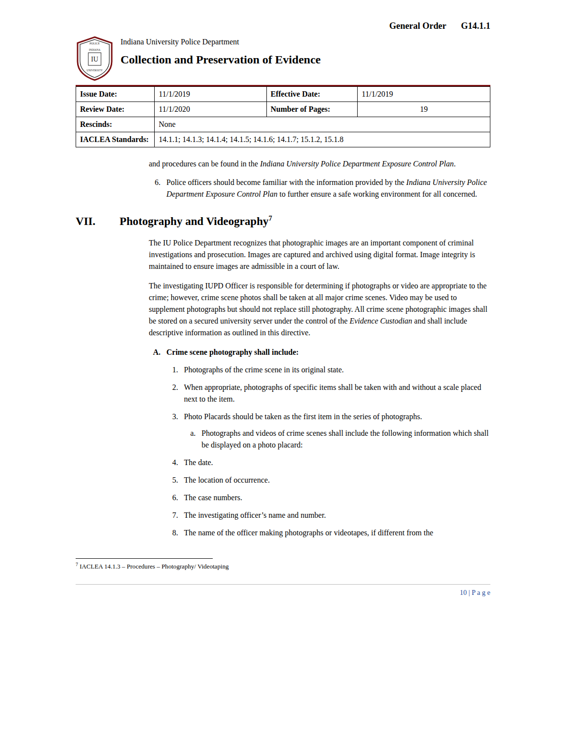General Order G14.1.1
POLICE INDIANA IU UNIVERSITY
Indiana University Police Department
Collection and Preservation of Evidence
| Issue Date: | 11/1/2019 | Effective Date: | 11/1/2019 |
| Review Date: | 11/1/2020 | Number of Pages: | 19 |
| Rescinds: | None |
| IACLEA Standards: | 14.1.1; 14.1.3; 14.1.4; 14.1.5; 14.1.6; 14.1.7; 15.1.2, 15.1.8 |
and procedures can be found in the Indiana University Police Department Exposure Control Plan.
Police officers should become familiar with the information provided by the Indiana University Police Department Exposure Control Plan to further ensure a safe working environment for all concerned.
VII. Photography and Videography7
The IU Police Department recognizes that photographic images are an important component of criminal investigations and prosecution. Images are captured and archived using digital format. Image integrity is maintained to ensure images are admissible in a court of law.
The investigating IUPD Officer is responsible for determining if photographs or video are appropriate to the crime; however, crime scene photos shall be taken at all major crime scenes. Video may be used to supplement photographs but should not replace still photography. All crime scene photographic images shall be stored on a secured university server under the control of the Evidence Custodian and shall include descriptive information as outlined in this directive.
Crime scene photography shall include:
Photographs of the crime scene in its original state.
When appropriate, photographs of specific items shall be taken with and without a scale placed next to the item.
Photo Placards should be taken as the first item in the series of photographs.
Photographs and videos of crime scenes shall include the following information which shall be displayed on a photo placard:
The date.
The location of occurrence.
The case numbers.
The investigating officer’s name and number.
The name of the officer making photographs or videotapes, if different from the
7 IACLEA 14.1.3 – Procedures – Photography/ Videotaping
10 | P a g e